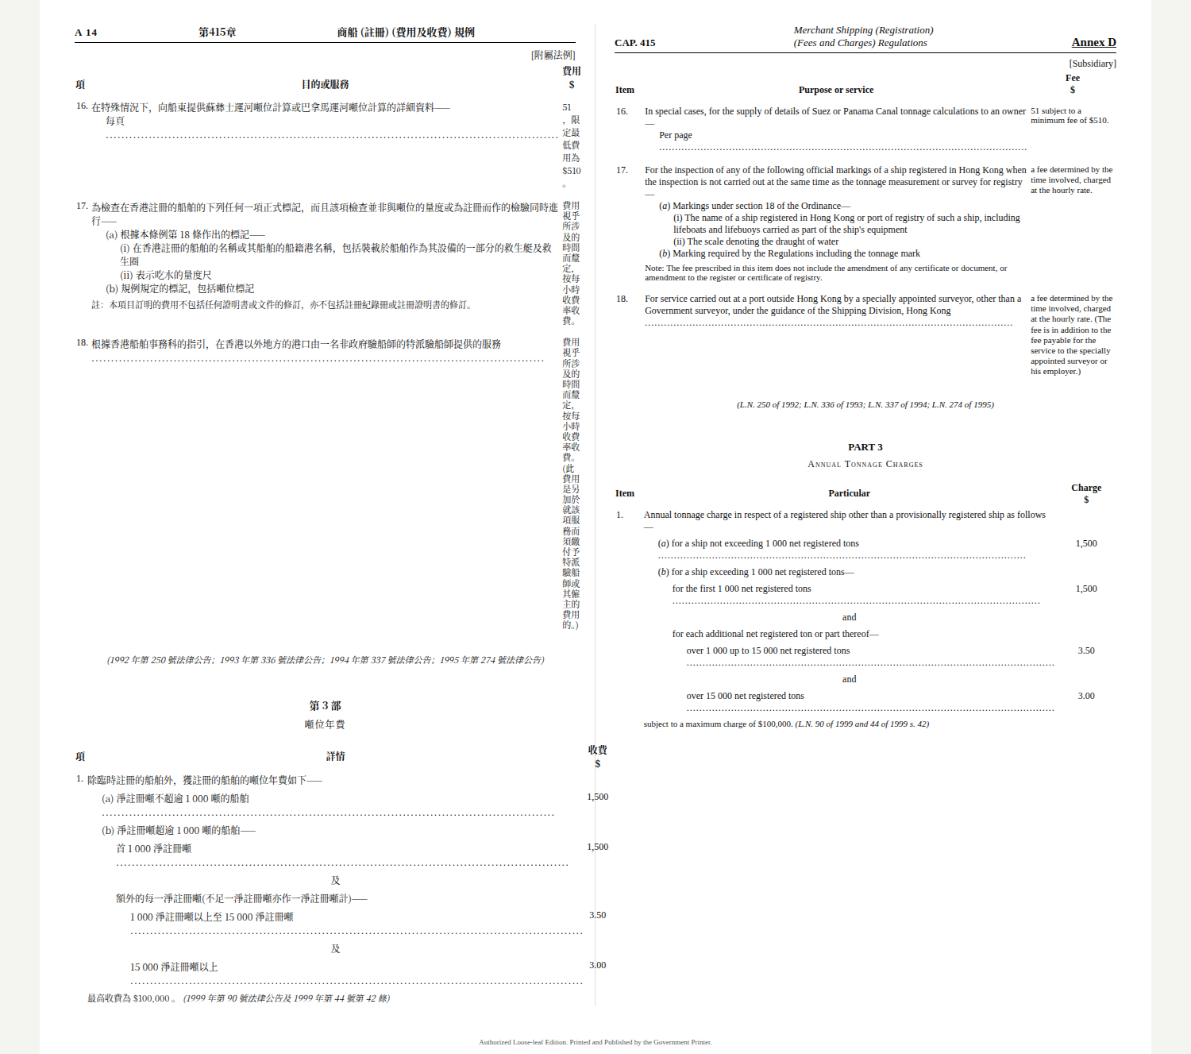A 14
第415章
商船 (註冊) (費用及收費) 規例
[附屬法例]
| 項 | 目的或服務 | 費用 $ |
| --- | --- | --- |
| 16. | 在特殊情況下，向船東提供蘇彝士運河噸位計算或巴拿馬運河噸位計算的詳細資料—— 每頁 | 51 ，限定最低費用為 $510 。 |
| 17. | 為檢查在香港註冊的船舶的下列任何一項正式標記，而且該項檢查並非與噸位的量度或為註冊而作的檢驗同時進行—— (a) 根據本條例第 18 條作出的標記—— (i) 在香港註冊的船舶的名稱或其船舶的船籍港名稱，包括裝載於船舶作為其設備的一部分的救生艇及救生圈 (ii) 表示吃水的量度尺 (b) 規例規定的標記，包括噸位標記 註：本項目訂明的費用不包括任何證明書或文件的修訂，亦不包括註冊紀錄冊或註冊證明書的修訂。 | 費用視乎所涉及的時間而釐定，按每小時收費率收費。 |
| 18. | 根據香港船舶事務科的指引，在香港以外地方的港口由一名非政府驗船師的特派驗船師提供的服務 | 費用視乎所涉及的時間而釐定，按每小時收費率收費。(此費用是另加於就該項服務而須繳付予特派驗船師或其僱主的費用的。) |
(1992 年第 250 號法律公告；1993 年第 336 號法律公告；1994 年第 337 號法律公告；1995 年第 274 號法律公告)
第 3 部
噸位年費
| 項 | 詳情 | 收費 $ |
| --- | --- | --- |
| 1. | 除臨時註冊的船舶外，獲註冊的船舶的噸位年費如下—— | |
| | (a) 淨註冊噸不超逾 1 000 噸的船舶 | 1,500 |
| | (b) 淨註冊噸超逾 1 000 噸的船舶—— | |
| | 首 1 000 淨註冊噸 | 1,500 |
| | 及 | |
| | 額外的每一淨註冊噸(不足一淨註冊噸亦作一淨註冊噸計)—— | |
| | 1 000 淨註冊噸以上至 15 000 淨註冊噸 | 3.50 |
| | 及 | |
| | 15 000 淨註冊噸以上 | 3.00 |
| | 最高收費為 $100,000 。 (1999 年第 90 號法律公告及 1999 年第 44 號第 42 條) | |
CAP. 415
Merchant Shipping (Registration)
(Fees and Charges) Regulations
Annex D
[Subsidiary]
| Item | Purpose or service | Fee $ |
| --- | --- | --- |
| 16. | In special cases, for the supply of details of Suez or Panama Canal tonnage calculations to an owner— Per page | 51 subject to a minimum fee of $510. |
| 17. | For the inspection of any of the following official markings of a ship registered in Hong Kong when the inspection is not carried out at the same time as the tonnage measurement or survey for registry— ( a ) Markings under section 18 of the Ordinance— (i) The name of a ship registered in Hong Kong or port of registry of such a ship, including lifeboats and lifebuoys carried as part of the ship's equipment (ii) The scale denoting the draught of water ( b ) Marking required by the Regulations including the tonnage mark Note: The fee prescribed in this item does not include the amendment of any certificate or document, or amendment to the register or certificate of registry. | a fee determined by the time involved, charged at the hourly rate. |
| 18. | For service carried out at a port outside Hong Kong by a specially appointed surveyor, other than a Government surveyor, under the guidance of the Shipping Division, Hong Kong | a fee determined by the time involved, charged at the hourly rate. (The fee is in addition to the fee payable for the service to the specially appointed surveyor or his employer.) |
(L.N. 250 of 1992; L.N. 336 of 1993; L.N. 337 of 1994; L.N. 274 of 1995)
PART 3
Annual Tonnage Charges
| Item | Particular | Charge $ |
| --- | --- | --- |
| 1. | Annual tonnage charge in respect of a registered ship other than a provisionally registered ship as follows— | |
| | ( a ) for a ship not exceeding 1 000 net registered tons | 1,500 |
| | ( b ) for a ship exceeding 1 000 net registered tons— | |
| | for the first 1 000 net registered tons | 1,500 |
| | and | |
| | for each additional net registered ton or part thereof— | |
| | over 1 000 up to 15 000 net registered tons | 3.50 |
| | and | |
| | over 15 000 net registered tons | 3.00 |
| | subject to a maximum charge of $100,000. (L.N. 90 of 1999 and 44 of 1999 s. 42) | |
Authorized Loose-leaf Edition. Printed and Published by the Government Printer.